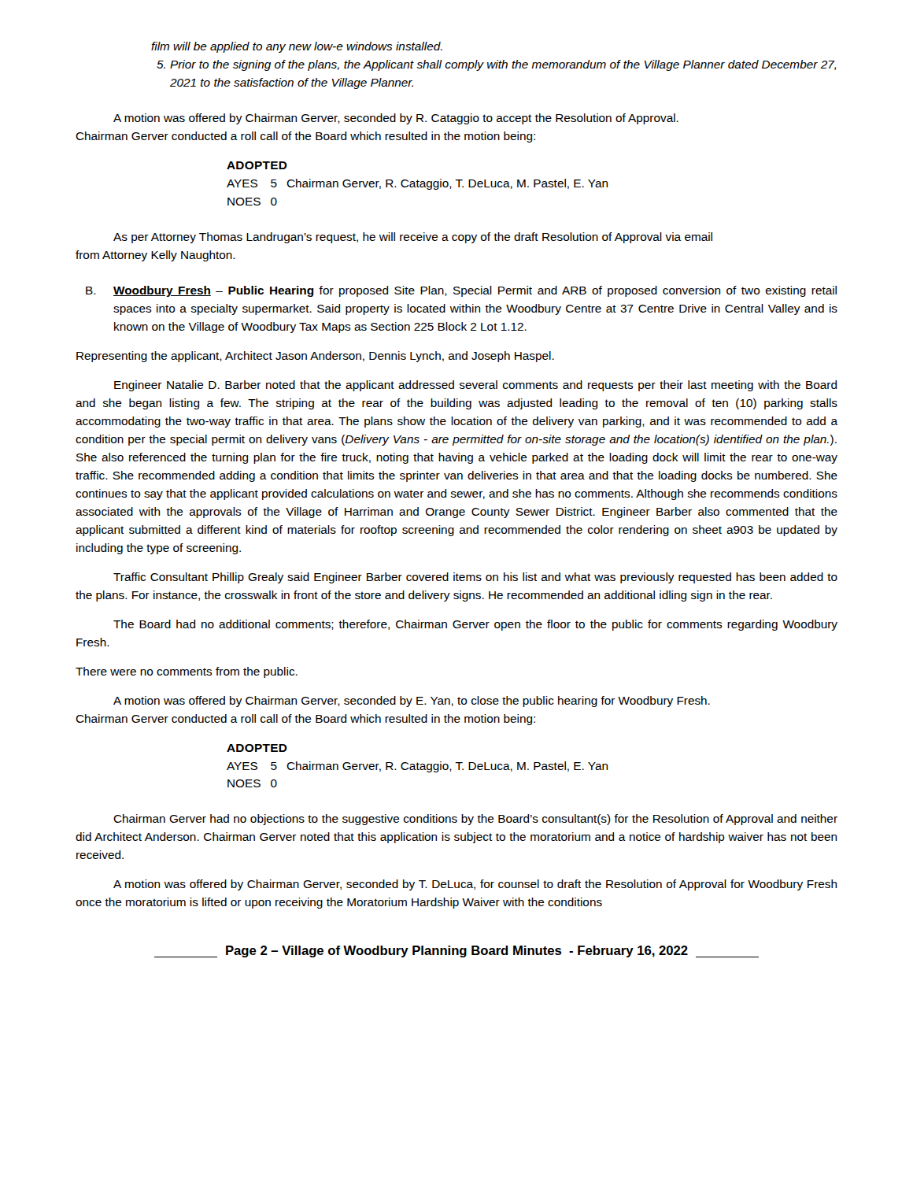film will be applied to any new low-e windows installed.
Prior to the signing of the plans, the Applicant shall comply with the memorandum of the Village Planner dated December 27, 2021 to the satisfaction of the Village Planner.
A motion was offered by Chairman Gerver, seconded by R. Cataggio to accept the Resolution of Approval.
Chairman Gerver conducted a roll call of the Board which resulted in the motion being:
ADOPTED
| AYES | 5 | Chairman Gerver, R. Cataggio, T. DeLuca, M. Pastel, E. Yan |
| NOES | 0 | |
As per Attorney Thomas Landrugan’s request, he will receive a copy of the draft Resolution of Approval via email
from Attorney Kelly Naughton.
B.
Woodbury Fresh – Public Hearing for proposed Site Plan, Special Permit and ARB of proposed conversion of two existing retail spaces into a specialty supermarket. Said property is located within the Woodbury Centre at 37 Centre Drive in Central Valley and is known on the Village of Woodbury Tax Maps as Section 225 Block 2 Lot 1.12.
Representing the applicant, Architect Jason Anderson, Dennis Lynch, and Joseph Haspel.
Engineer Natalie D. Barber noted that the applicant addressed several comments and requests per their last meeting with the Board and she began listing a few. The striping at the rear of the building was adjusted leading to the removal of ten (10) parking stalls accommodating the two-way traffic in that area. The plans show the location of the delivery van parking, and it was recommended to add a condition per the special permit on delivery vans (Delivery Vans - are permitted for on-site storage and the location(s) identified on the plan.). She also referenced the turning plan for the fire truck, noting that having a vehicle parked at the loading dock will limit the rear to one-way traffic. She recommended adding a condition that limits the sprinter van deliveries in that area and that the loading docks be numbered. She continues to say that the applicant provided calculations on water and sewer, and she has no comments. Although she recommends conditions associated with the approvals of the Village of Harriman and Orange County Sewer District. Engineer Barber also commented that the applicant submitted a different kind of materials for rooftop screening and recommended the color rendering on sheet a903 be updated by including the type of screening.
Traffic Consultant Phillip Grealy said Engineer Barber covered items on his list and what was previously requested has been added to the plans. For instance, the crosswalk in front of the store and delivery signs. He recommended an additional idling sign in the rear.
The Board had no additional comments; therefore, Chairman Gerver open the floor to the public for comments regarding Woodbury Fresh.
There were no comments from the public.
A motion was offered by Chairman Gerver, seconded by E. Yan, to close the public hearing for Woodbury Fresh.
Chairman Gerver conducted a roll call of the Board which resulted in the motion being:
ADOPTED
| AYES | 5 | Chairman Gerver, R. Cataggio, T. DeLuca, M. Pastel, E. Yan |
| NOES | 0 | |
Chairman Gerver had no objections to the suggestive conditions by the Board’s consultant(s) for the Resolution of Approval and neither did Architect Anderson. Chairman Gerver noted that this application is subject to the moratorium and a notice of hardship waiver has not been received.
A motion was offered by Chairman Gerver, seconded by T. DeLuca, for counsel to draft the Resolution of Approval for Woodbury Fresh once the moratorium is lifted or upon receiving the Moratorium Hardship Waiver with the conditions
Page 2 – Village of Woodbury Planning Board Minutes - February 16, 2022